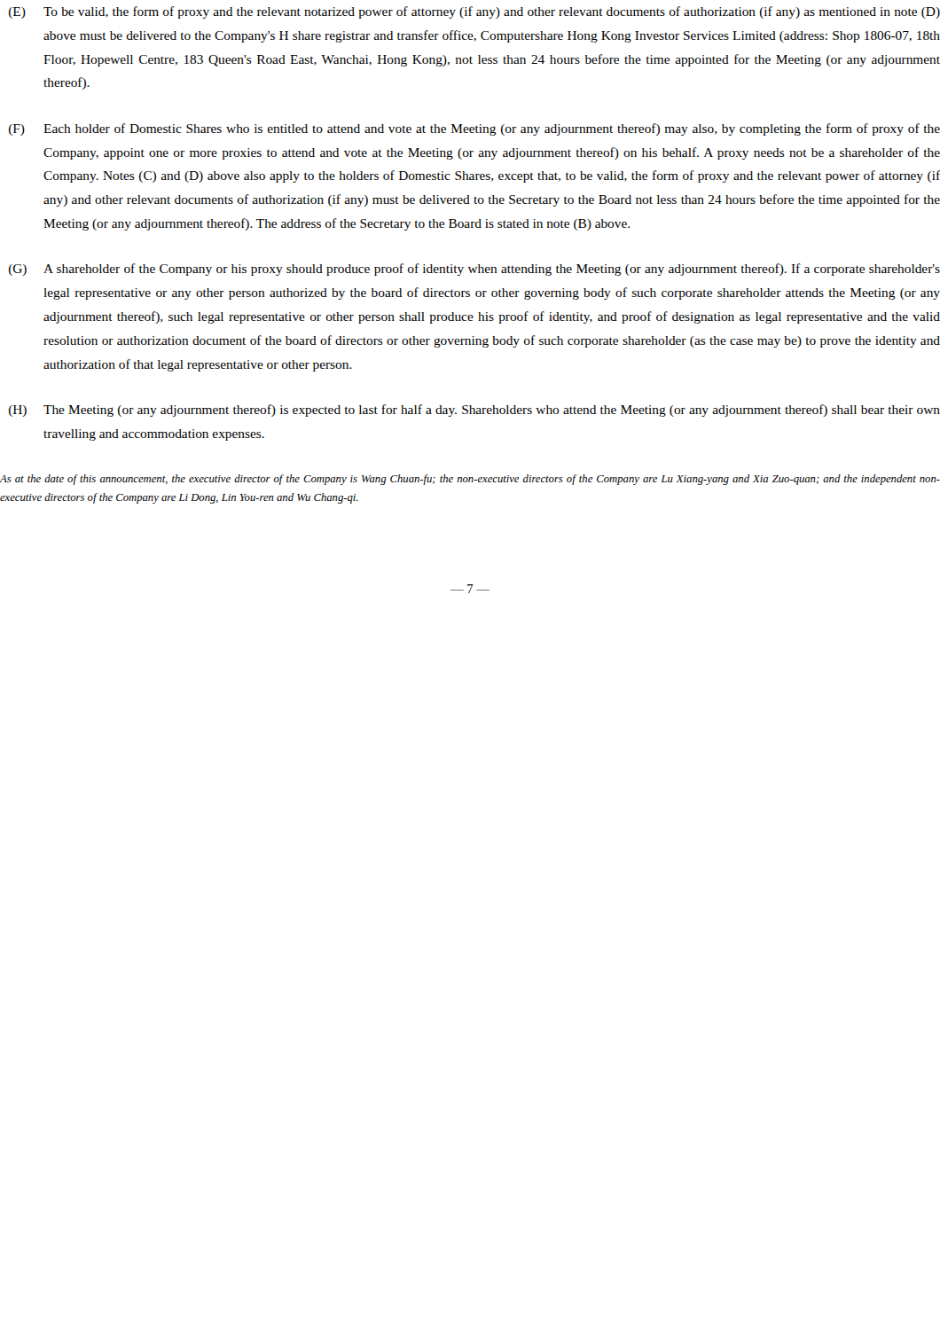(E)
To be valid, the form of proxy and the relevant notarized power of attorney (if any) and other relevant documents of authorization (if any) as mentioned in note (D) above must be delivered to the Company's H share registrar and transfer office, Computershare Hong Kong Investor Services Limited (address: Shop 1806-07, 18th Floor, Hopewell Centre, 183 Queen's Road East, Wanchai, Hong Kong), not less than 24 hours before the time appointed for the Meeting (or any adjournment thereof).
(F)
Each holder of Domestic Shares who is entitled to attend and vote at the Meeting (or any adjournment thereof) may also, by completing the form of proxy of the Company, appoint one or more proxies to attend and vote at the Meeting (or any adjournment thereof) on his behalf. A proxy needs not be a shareholder of the Company. Notes (C) and (D) above also apply to the holders of Domestic Shares, except that, to be valid, the form of proxy and the relevant power of attorney (if any) and other relevant documents of authorization (if any) must be delivered to the Secretary to the Board not less than 24 hours before the time appointed for the Meeting (or any adjournment thereof). The address of the Secretary to the Board is stated in note (B) above.
(G)
A shareholder of the Company or his proxy should produce proof of identity when attending the Meeting (or any adjournment thereof). If a corporate shareholder's legal representative or any other person authorized by the board of directors or other governing body of such corporate shareholder attends the Meeting (or any adjournment thereof), such legal representative or other person shall produce his proof of identity, and proof of designation as legal representative and the valid resolution or authorization document of the board of directors or other governing body of such corporate shareholder (as the case may be) to prove the identity and authorization of that legal representative or other person.
(H)
The Meeting (or any adjournment thereof) is expected to last for half a day. Shareholders who attend the Meeting (or any adjournment thereof) shall bear their own travelling and accommodation expenses.
As at the date of this announcement, the executive director of the Company is Wang Chuan-fu; the non-executive directors of the Company are Lu Xiang-yang and Xia Zuo-quan; and the independent non-executive directors of the Company are Li Dong, Lin You-ren and Wu Chang-qi.
— 7 —